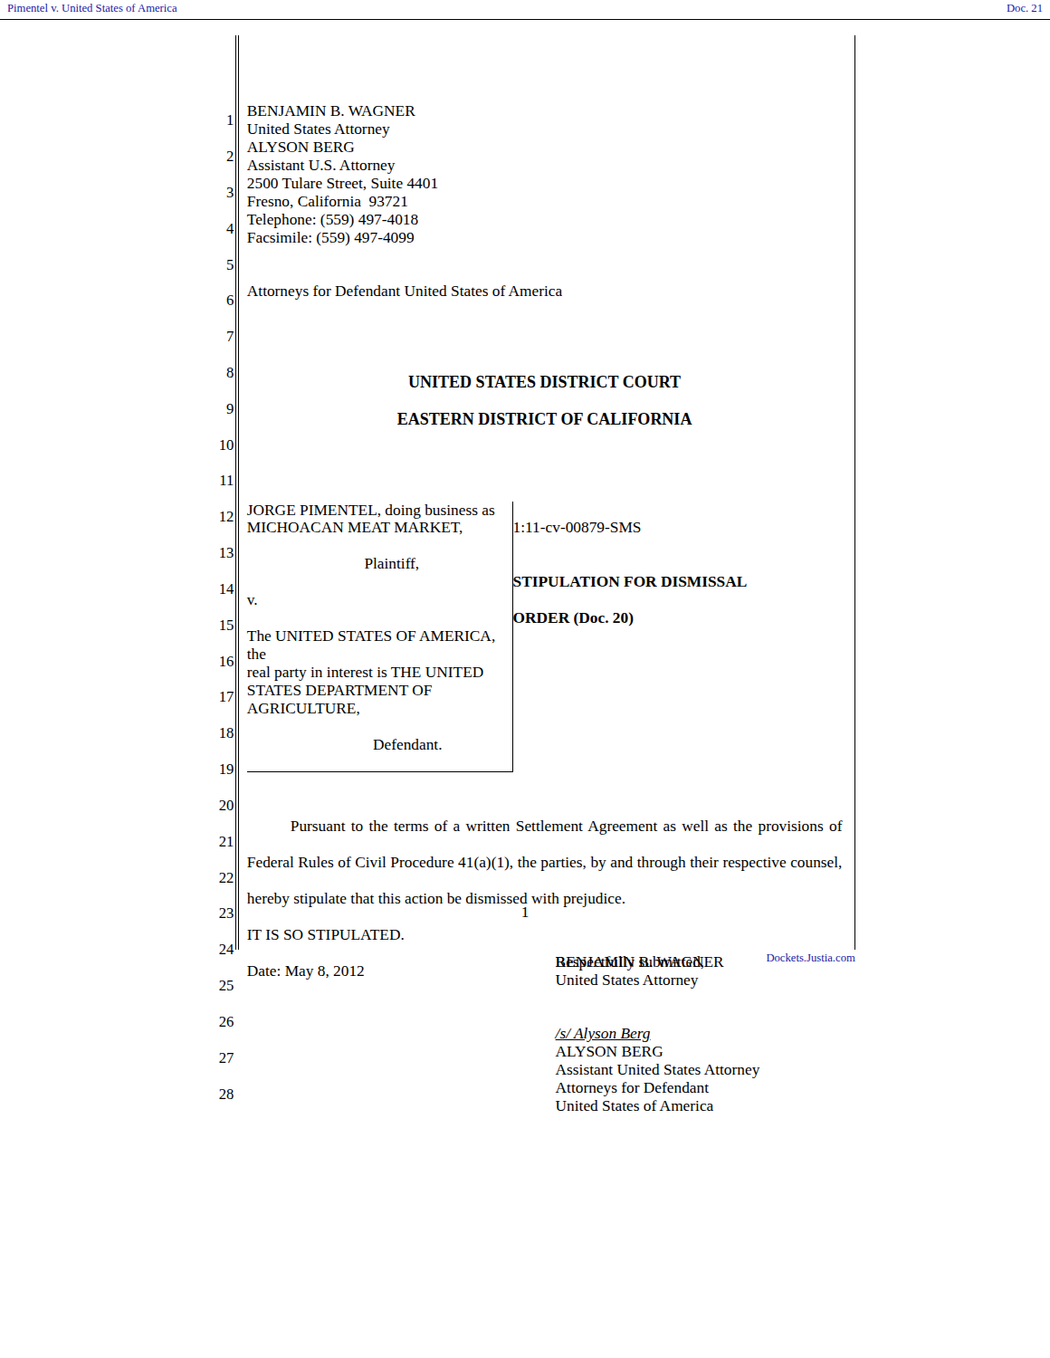Pimentel v. United States of America Doc. 21
1
2
3
4
5
6
7
8
9
10
11
12
13
14
15
16
17
18
19
20
21
22
23
24
25
26
27
28
BENJAMIN B. WAGNER
United States Attorney
ALYSON BERG
Assistant U.S. Attorney
2500 Tulare Street, Suite 4401
Fresno, California 93721
Telephone: (559) 497-4018
Facsimile: (559) 497-4099
Attorneys for Defendant United States of America
UNITED STATES DISTRICT COURT
EASTERN DISTRICT OF CALIFORNIA
| JORGE PIMENTEL, doing business as MICHOACAN MEAT MARKET, Plaintiff, v. The UNITED STATES OF AMERICA, the real party in interest is THE UNITED STATES DEPARTMENT OF AGRICULTURE, Defendant. | 1:11-cv-00879-SMS STIPULATION FOR DISMISSAL ORDER (Doc. 20) |
Pursuant to the terms of a written Settlement Agreement as well as the provisions of Federal Rules of Civil Procedure 41(a)(1), the parties, by and through their respective counsel, hereby stipulate that this action be dismissed with prejudice.
IT IS SO STIPULATED.
Respectfully submitted,
Date: May 8, 2012 BENJAMIN B. WAGNER
United States Attorney
/s/ Alyson Berg
ALYSON BERG
Assistant United States Attorney
Attorneys for Defendant
United States of America
1
Dockets.Justia.com